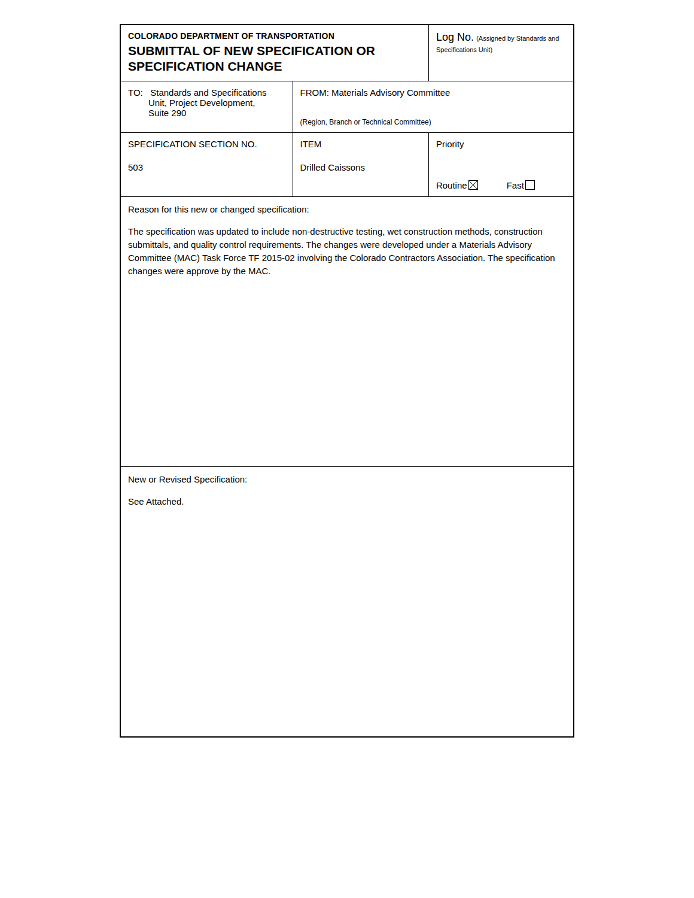| COLORADO DEPARTMENT OF TRANSPORTATION SUBMITTAL OF NEW SPECIFICATION OR SPECIFICATION CHANGE | Log No. (Assigned by Standards and Specifications Unit) |
| TO: Standards and Specifications Unit, Project Development, Suite 290 | FROM: Materials Advisory Committee (Region, Branch or Technical Committee) |
| SPECIFICATION SECTION NO. 503 | ITEM Drilled Caissons | Priority Routine Fast |
| Reason for this new or changed specification: The specification was updated to include non-destructive testing, wet construction methods, construction submittals, and quality control requirements. The changes were developed under a Materials Advisory Committee (MAC) Task Force TF 2015-02 involving the Colorado Contractors Association. The specification changes were approve by the MAC. |
| New or Revised Specification: See Attached. |